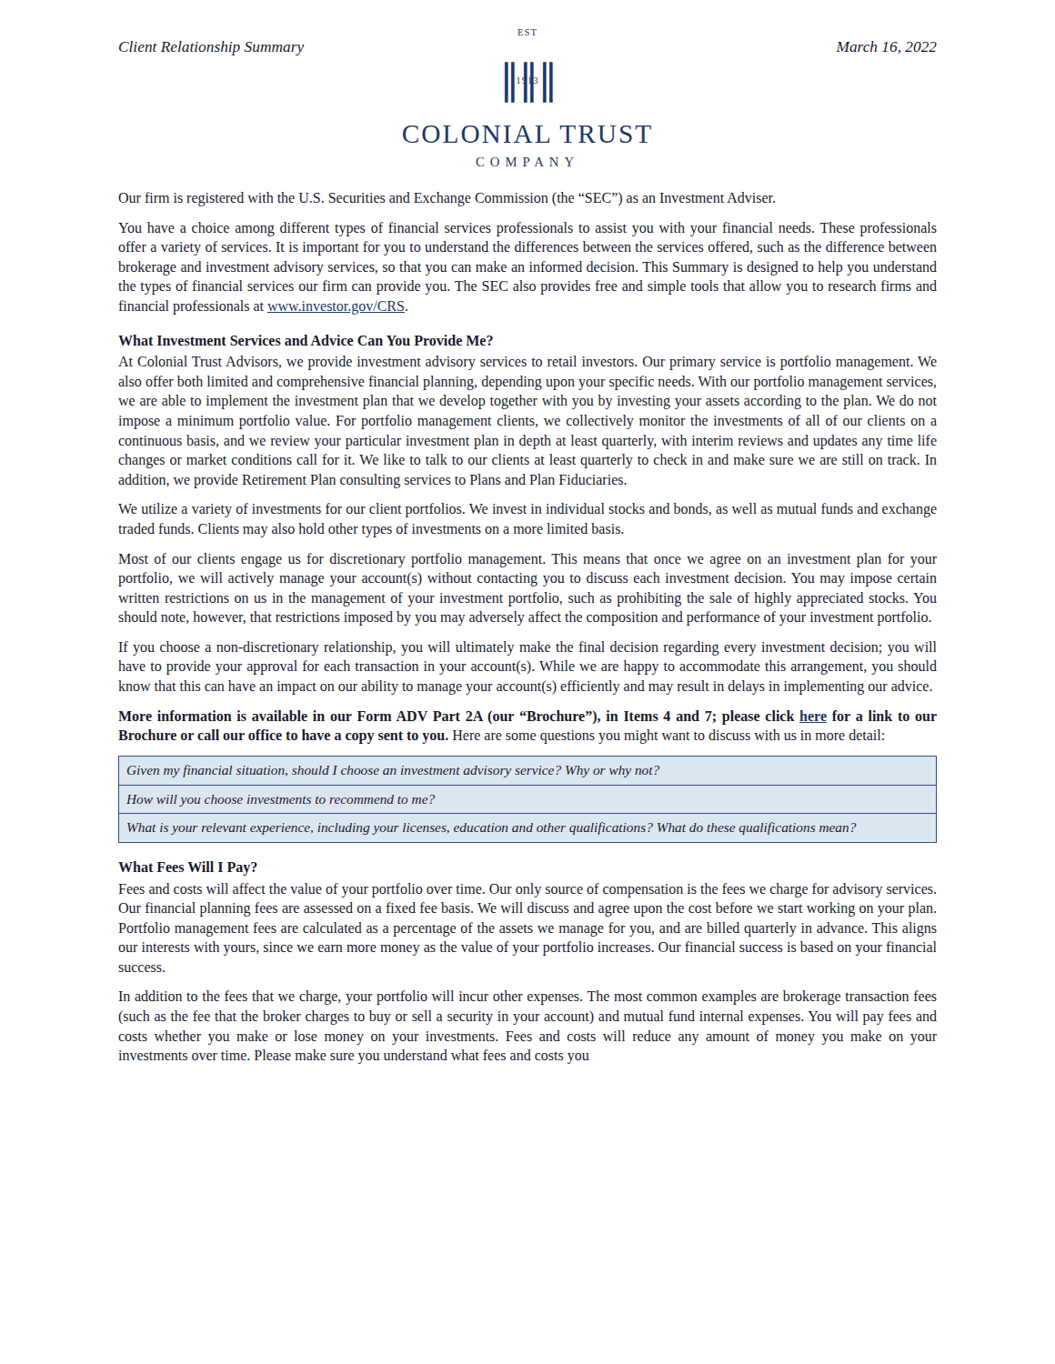Client Relationship Summary March 16, 2022
EST ∥∥∥ 1913
COLONIAL TRUST
COMPANY
Our firm is registered with the U.S. Securities and Exchange Commission (the “SEC”) as an Investment Adviser.
You have a choice among different types of financial services professionals to assist you with your financial needs. These professionals offer a variety of services. It is important for you to understand the differences between the services offered, such as the difference between brokerage and investment advisory services, so that you can make an informed decision. This Summary is designed to help you understand the types of financial services our firm can provide you. The SEC also provides free and simple tools that allow you to research firms and financial professionals at www.investor.gov/CRS.
What Investment Services and Advice Can You Provide Me?
At Colonial Trust Advisors, we provide investment advisory services to retail investors. Our primary service is portfolio management. We also offer both limited and comprehensive financial planning, depending upon your specific needs. With our portfolio management services, we are able to implement the investment plan that we develop together with you by investing your assets according to the plan. We do not impose a minimum portfolio value. For portfolio management clients, we collectively monitor the investments of all of our clients on a continuous basis, and we review your particular investment plan in depth at least quarterly, with interim reviews and updates any time life changes or market conditions call for it. We like to talk to our clients at least quarterly to check in and make sure we are still on track. In addition, we provide Retirement Plan consulting services to Plans and Plan Fiduciaries.
We utilize a variety of investments for our client portfolios. We invest in individual stocks and bonds, as well as mutual funds and exchange traded funds. Clients may also hold other types of investments on a more limited basis.
Most of our clients engage us for discretionary portfolio management. This means that once we agree on an investment plan for your portfolio, we will actively manage your account(s) without contacting you to discuss each investment decision. You may impose certain written restrictions on us in the management of your investment portfolio, such as prohibiting the sale of highly appreciated stocks. You should note, however, that restrictions imposed by you may adversely affect the composition and performance of your investment portfolio.
If you choose a non-discretionary relationship, you will ultimately make the final decision regarding every investment decision; you will have to provide your approval for each transaction in your account(s). While we are happy to accommodate this arrangement, you should know that this can have an impact on our ability to manage your account(s) efficiently and may result in delays in implementing our advice.
More information is available in our Form ADV Part 2A (our “Brochure”), in Items 4 and 7; please click here for a link to our Brochure or call our office to have a copy sent to you. Here are some questions you might want to discuss with us in more detail:
| Given my financial situation, should I choose an investment advisory service? Why or why not? |
| How will you choose investments to recommend to me? |
| What is your relevant experience, including your licenses, education and other qualifications? What do these qualifications mean? |
What Fees Will I Pay?
Fees and costs will affect the value of your portfolio over time. Our only source of compensation is the fees we charge for advisory services. Our financial planning fees are assessed on a fixed fee basis. We will discuss and agree upon the cost before we start working on your plan. Portfolio management fees are calculated as a percentage of the assets we manage for you, and are billed quarterly in advance. This aligns our interests with yours, since we earn more money as the value of your portfolio increases. Our financial success is based on your financial success.
In addition to the fees that we charge, your portfolio will incur other expenses. The most common examples are brokerage transaction fees (such as the fee that the broker charges to buy or sell a security in your account) and mutual fund internal expenses. You will pay fees and costs whether you make or lose money on your investments. Fees and costs will reduce any amount of money you make on your investments over time. Please make sure you understand what fees and costs you